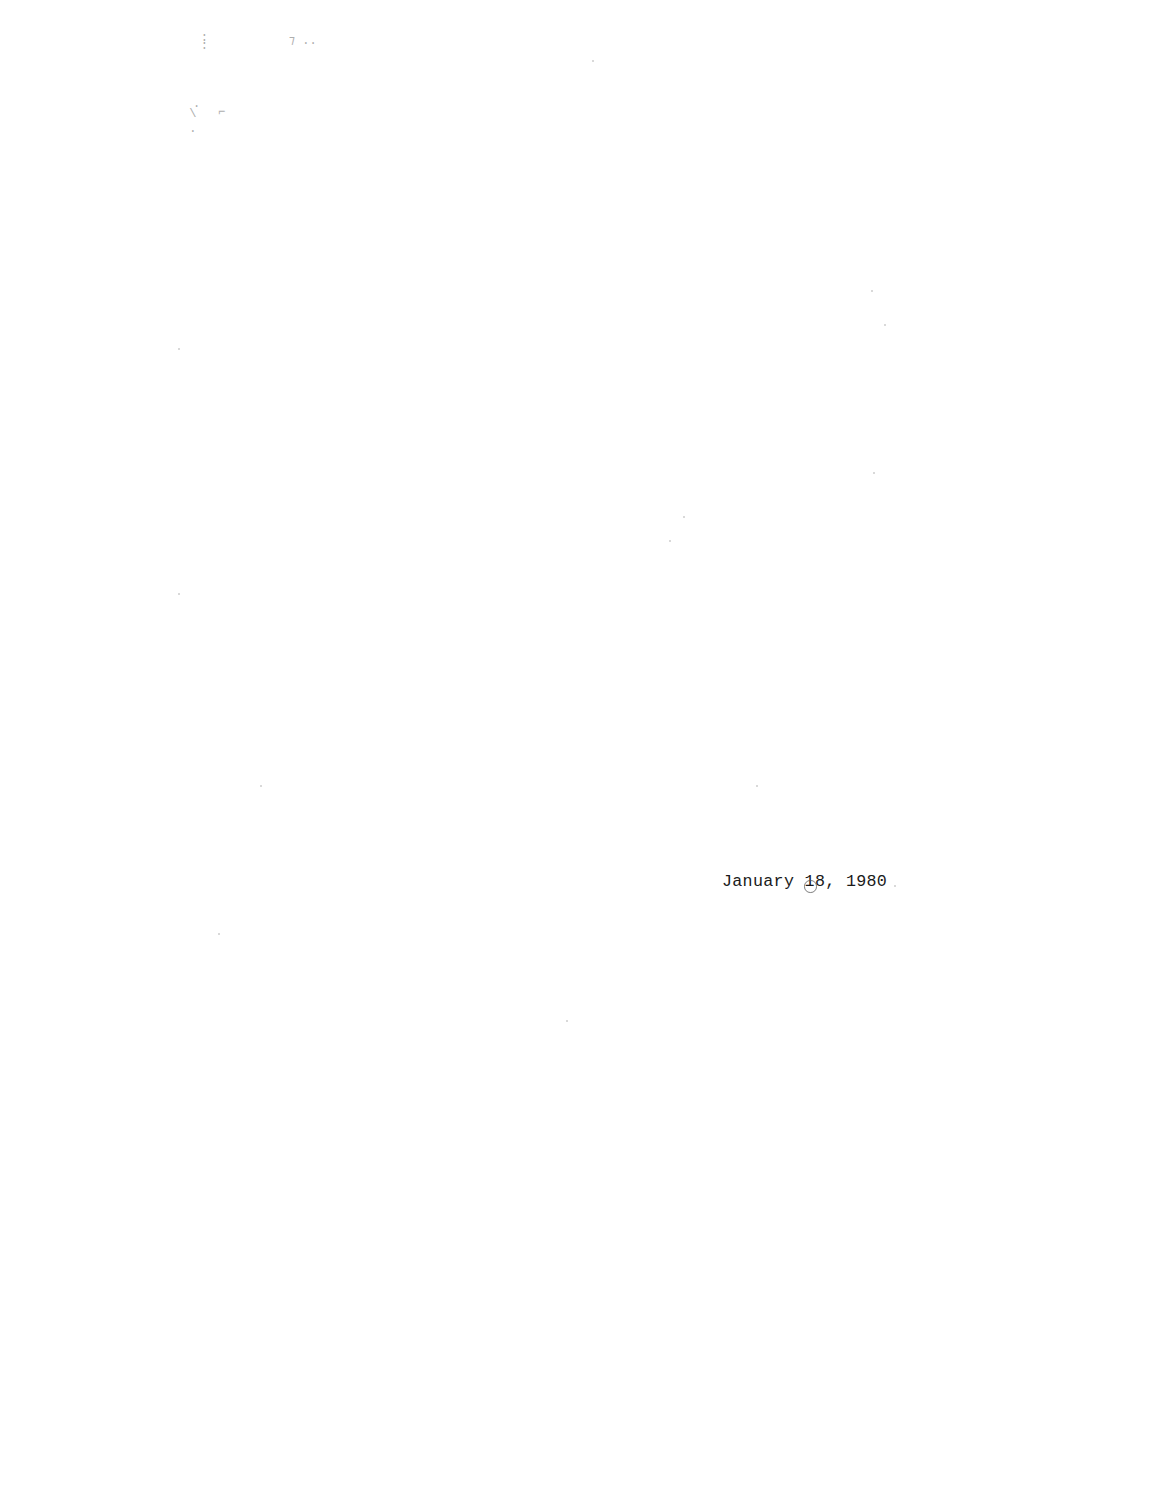:
:
⁊ ..
.
\
⌐
.
January 18, 1980